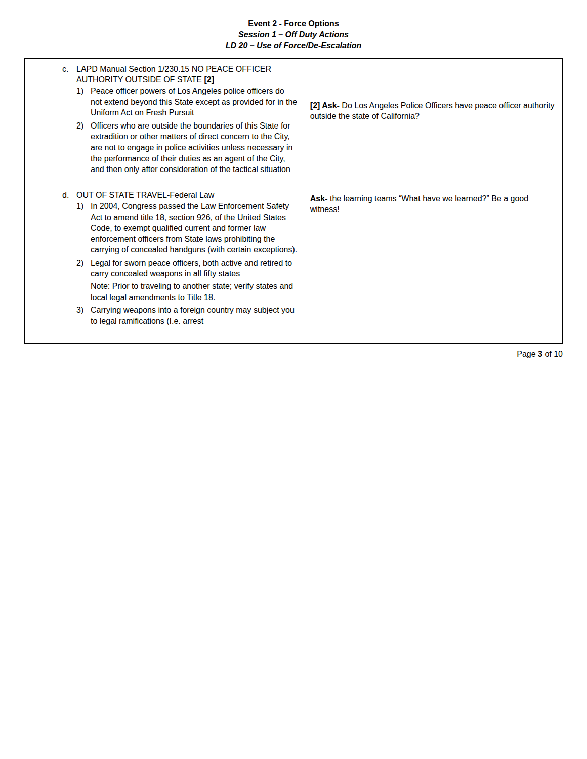Event 2 - Force Options
Session 1 – Off Duty Actions
LD 20 – Use of Force/De-Escalation
| c. LAPD Manual Section 1/230.15 NO PEACE OFFICER AUTHORITY OUTSIDE OF STATE [2] 1) Peace officer powers of Los Angeles police officers do not extend beyond this State except as provided for in the Uniform Act on Fresh Pursuit 2) Officers who are outside the boundaries of this State for extradition or other matters of direct concern to the City, are not to engage in police activities unless necessary in the performance of their duties as an agent of the City, and then only after consideration of the tactical situation d. OUT OF STATE TRAVEL-Federal Law 1) In 2004, Congress passed the Law Enforcement Safety Act to amend title 18, section 926, of the United States Code, to exempt qualified current and former law enforcement officers from State laws prohibiting the carrying of concealed handguns (with certain exceptions). 2) Legal for sworn peace officers, both active and retired to carry concealed weapons in all fifty states Note: Prior to traveling to another state; verify states and local legal amendments to Title 18. 3) Carrying weapons into a foreign country may subject you to legal ramifications (I.e. arrest | [2] Ask- Do Los Angeles Police Officers have peace officer authority outside the state of California? Ask- the learning teams “What have we learned?” Be a good witness! |
Page 3 of 10